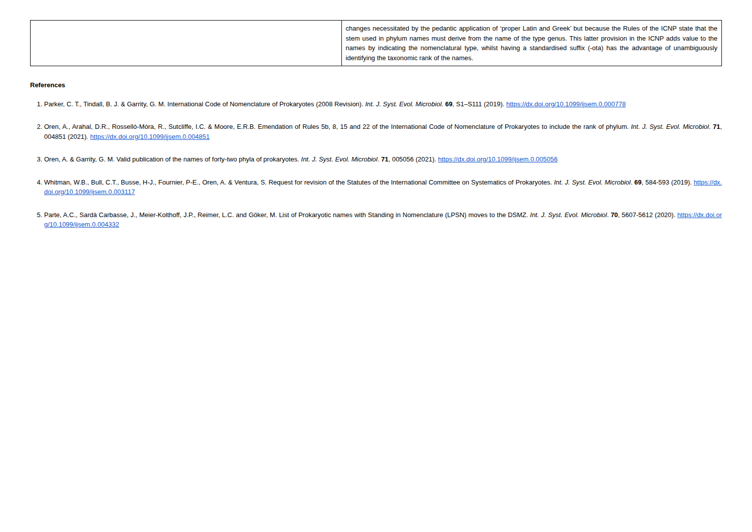| | changes necessitated by the pedantic application of ‘proper Latin and Greek’ but because the Rules of the ICNP state that the stem used in phylum names must derive from the name of the type genus. This latter provision in the ICNP adds value to the names by indicating the nomenclatural type, whilst having a standardised suffix (-ota) has the advantage of unambiguously identifying the taxonomic rank of the names. |
References
Parker, C. T., Tindall, B. J. & Garrity, G. M. International Code of Nomenclature of Prokaryotes (2008 Revision). Int. J. Syst. Evol. Microbiol. 69, S1–S111 (2019). https://dx.doi.org/10.1099/ijsem.0.000778
Oren, A., Arahal, D.R., Rosselló-Móra, R., Sutcliffe, I.C. & Moore, E.R.B. Emendation of Rules 5b, 8, 15 and 22 of the International Code of Nomenclature of Prokaryotes to include the rank of phylum. Int. J. Syst. Evol. Microbiol. 71, 004851 (2021). https://dx.doi.org/10.1099/ijsem.0.004851
Oren, A. & Garrity, G. M. Valid publication of the names of forty-two phyla of prokaryotes. Int. J. Syst. Evol. Microbiol. 71, 005056 (2021). https://dx.doi.org/10.1099/ijsem.0.005056
Whitman, W.B., Bull, C.T., Busse, H-J., Fournier, P-E., Oren, A. & Ventura, S. Request for revision of the Statutes of the International Committee on Systematics of Prokaryotes. Int. J. Syst. Evol. Microbiol. 69, 584-593 (2019). https://dx.doi.org/10.1099/ijsem.0.003117
Parte, A.C., Sardà Carbasse, J., Meier-Kolthoff, J.P., Reimer, L.C. and Göker, M. List of Prokaryotic names with Standing in Nomenclature (LPSN) moves to the DSMZ. Int. J. Syst. Evol. Microbiol. 70, 5607-5612 (2020). https://dx.doi.org/10.1099/ijsem.0.004332